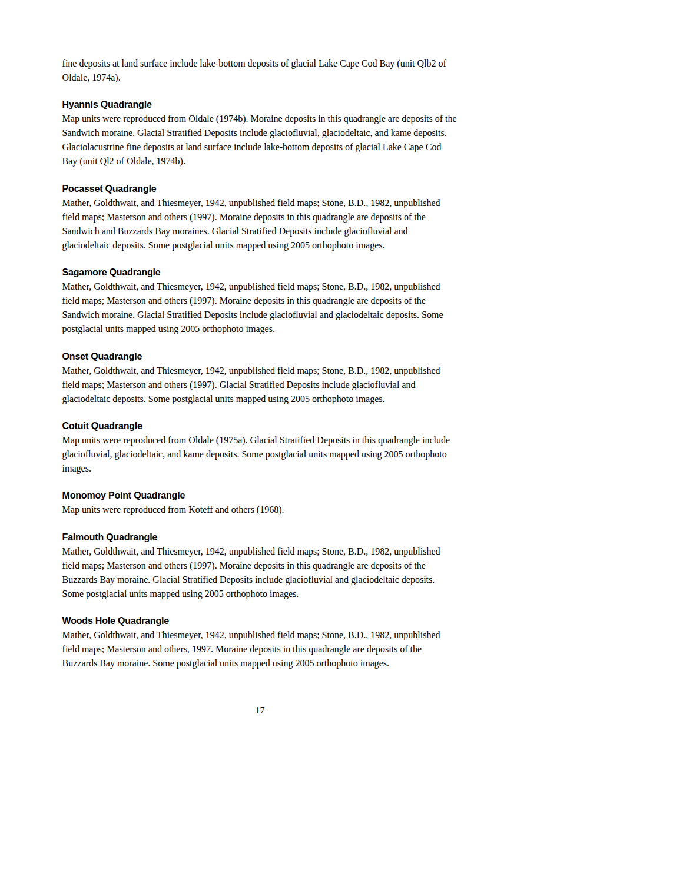fine deposits at land surface include lake-bottom deposits of glacial Lake Cape Cod Bay (unit Qlb2 of Oldale, 1974a).
Hyannis Quadrangle
Map units were reproduced from Oldale (1974b). Moraine deposits in this quadrangle are deposits of the Sandwich moraine. Glacial Stratified Deposits include glaciofluvial, glaciodeltaic, and kame deposits. Glaciolacustrine fine deposits at land surface include lake-bottom deposits of glacial Lake Cape Cod Bay (unit Ql2 of Oldale, 1974b).
Pocasset Quadrangle
Mather, Goldthwait, and Thiesmeyer, 1942, unpublished field maps; Stone, B.D., 1982, unpublished field maps; Masterson and others (1997). Moraine deposits in this quadrangle are deposits of the Sandwich and Buzzards Bay moraines. Glacial Stratified Deposits include glaciofluvial and glaciodeltaic deposits. Some postglacial units mapped using 2005 orthophoto images.
Sagamore Quadrangle
Mather, Goldthwait, and Thiesmeyer, 1942, unpublished field maps; Stone, B.D., 1982, unpublished field maps; Masterson and others (1997). Moraine deposits in this quadrangle are deposits of the Sandwich moraine. Glacial Stratified Deposits include glaciofluvial and glaciodeltaic deposits. Some postglacial units mapped using 2005 orthophoto images.
Onset Quadrangle
Mather, Goldthwait, and Thiesmeyer, 1942, unpublished field maps; Stone, B.D., 1982, unpublished field maps; Masterson and others (1997). Glacial Stratified Deposits include glaciofluvial and glaciodeltaic deposits. Some postglacial units mapped using 2005 orthophoto images.
Cotuit Quadrangle
Map units were reproduced from Oldale (1975a). Glacial Stratified Deposits in this quadrangle include glaciofluvial, glaciodeltaic, and kame deposits. Some postglacial units mapped using 2005 orthophoto images.
Monomoy Point Quadrangle
Map units were reproduced from Koteff and others (1968).
Falmouth Quadrangle
Mather, Goldthwait, and Thiesmeyer, 1942, unpublished field maps; Stone, B.D., 1982, unpublished field maps; Masterson and others (1997). Moraine deposits in this quadrangle are deposits of the Buzzards Bay moraine. Glacial Stratified Deposits include glaciofluvial and glaciodeltaic deposits. Some postglacial units mapped using 2005 orthophoto images.
Woods Hole Quadrangle
Mather, Goldthwait, and Thiesmeyer, 1942, unpublished field maps; Stone, B.D., 1982, unpublished field maps; Masterson and others, 1997. Moraine deposits in this quadrangle are deposits of the Buzzards Bay moraine. Some postglacial units mapped using 2005 orthophoto images.
17